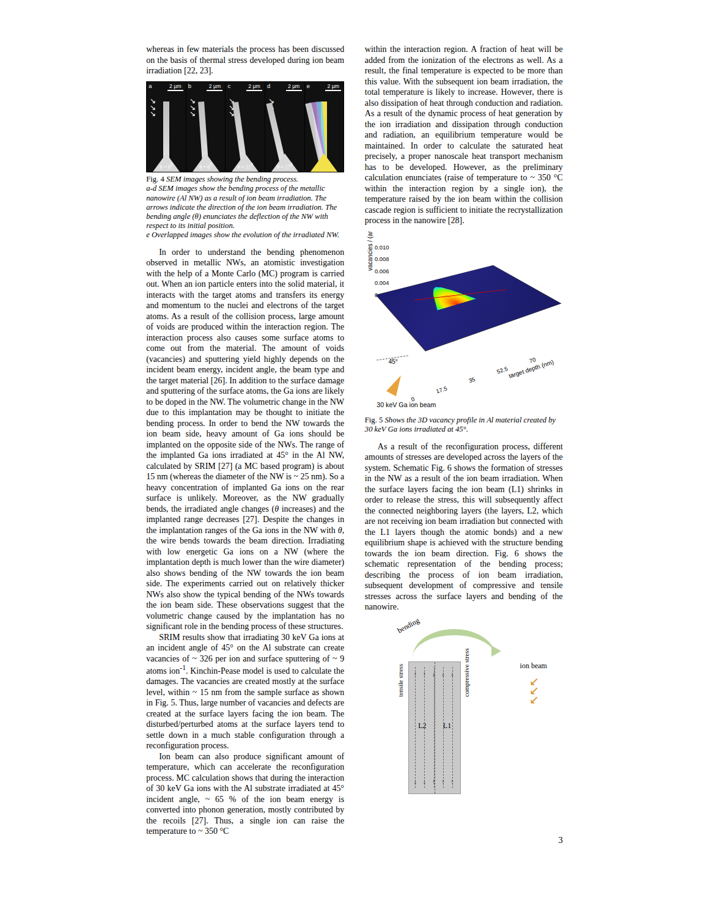whereas in few materials the process has been discussed on the basis of thermal stress developed during ion beam irradiation [22, 23].
a 2 µm
↘
↘
↘
θ = 00
b 2 µm
↘
↘
↘
θ = 60
c 2 µm
↘
↘
↘
θ = 110
d 2 µm
↘
↘
↘
θ = 170
e 2 µm
Fig. 4 SEM images showing the bending process.
a-d SEM images show the bending process of the metallic nanowire (Al NW) as a result of ion beam irradiation. The arrows indicate the direction of the ion beam irradiation. The bending angle (θ) enunciates the deflection of the NW with respect to its initial position.
e Overlapped images show the evolution of the irradiated NW.
In order to understand the bending phenomenon observed in metallic NWs, an atomistic investigation with the help of a Monte Carlo (MC) program is carried out. When an ion particle enters into the solid material, it interacts with the target atoms and transfers its energy and momentum to the nuclei and electrons of the target atoms. As a result of the collision process, large amount of voids are produced within the interaction region. The interaction process also causes some surface atoms to come out from the material. The amount of voids (vacancies) and sputtering yield highly depends on the incident beam energy, incident angle, the beam type and the target material [26]. In addition to the surface damage and sputtering of the surface atoms, the Ga ions are likely to be doped in the NW. The volumetric change in the NW due to this implantation may be thought to initiate the bending process. In order to bend the NW towards the ion beam side, heavy amount of Ga ions should be implanted on the opposite side of the NWs. The range of the implanted Ga ions irradiated at 45° in the Al NW, calculated by SRIM [27] (a MC based program) is about 15 nm (whereas the diameter of the NW is ~ 25 nm). So a heavy concentration of implanted Ga ions on the rear surface is unlikely. Moreover, as the NW gradually bends, the irradiated angle changes (θ increases) and the implanted range decreases [27]. Despite the changes in the implantation ranges of the Ga ions in the NW with θ, the wire bends towards the beam direction. Irradiating with low energetic Ga ions on a NW (where the implantation depth is much lower than the wire diameter) also shows bending of the NW towards the ion beam side. The experiments carried out on relatively thicker NWs also show the typical bending of the NWs towards the ion beam side. These observations suggest that the volumetric change caused by the implantation has no significant role in the bending process of these structures.
SRIM results show that irradiating 30 keV Ga ions at an incident angle of 45° on the Al substrate can create vacancies of ~ 326 per ion and surface sputtering of ~ 9 atoms ion-1. Kinchin-Pease model is used to calculate the damages. The vacancies are created mostly at the surface level, within ~ 15 nm from the sample surface as shown in Fig. 5. Thus, large number of vacancies and defects are created at the surface layers facing the ion beam. The disturbed/perturbed atoms at the surface layers tend to settle down in a much stable configuration through a reconfiguration process.
Ion beam can also produce significant amount of temperature, which can accelerate the reconfiguration process. MC calculation shows that during the interaction of 30 keV Ga ions with the Al substrate irradiated at 45° incident angle, ~ 65 % of the ion beam energy is converted into phonon generation, mostly contributed by the recoils [27]. Thus, a single ion can raise the temperature to ~ 350 °C
within the interaction region. A fraction of heat will be added from the ionization of the electrons as well. As a result, the final temperature is expected to be more than this value. With the subsequent ion beam irradiation, the total temperature is likely to increase. However, there is also dissipation of heat through conduction and radiation. As a result of the dynamic process of heat generation by the ion irradiation and dissipation through conduction and radiation, an equilibrium temperature would be maintained. In order to calculate the saturated heat precisely, a proper nanoscale heat transport mechanism has to be developed. However, as the preliminary calculation enunciates (raise of temperature to ~ 350 °C within the interaction region by a single ion), the temperature raised by the ion beam within the collision cascade region is sufficient to initiate the recrystallization process in the nanowire [28].
0.010
0.008
0.006
0.004
0.002
vacancies / (ang.-ion)
017.53552.570
target depth (nm)
45°
30 keV Ga ion beam
Fig. 5 Shows the 3D vacancy profile in Al material created by 30 keV Ga ions irradiated at 45°.
As a result of the reconfiguration process, different amounts of stresses are developed across the layers of the system. Schematic Fig. 6 shows the formation of stresses in the NW as a result of the ion beam irradiation. When the surface layers facing the ion beam (L1) shrinks in order to release the stress, this will subsequently affect the connected neighboring layers (the layers, L2, which are not receiving ion beam irradiation but connected with the L1 layers though the atomic bonds) and a new equilibrium shape is achieved with the structure bending towards the ion beam direction. Fig. 6 shows the schematic representation of the bending process; describing the process of ion beam irradiation, subsequent development of compressive and tensile stresses across the surface layers and bending of the nanowire.
bending
ion beam
↙
↙
↙
L1
L2
↑
↓
↑
↓
↓
↑
↓
↑
↓
↑
tensile stress
compressive stress
3